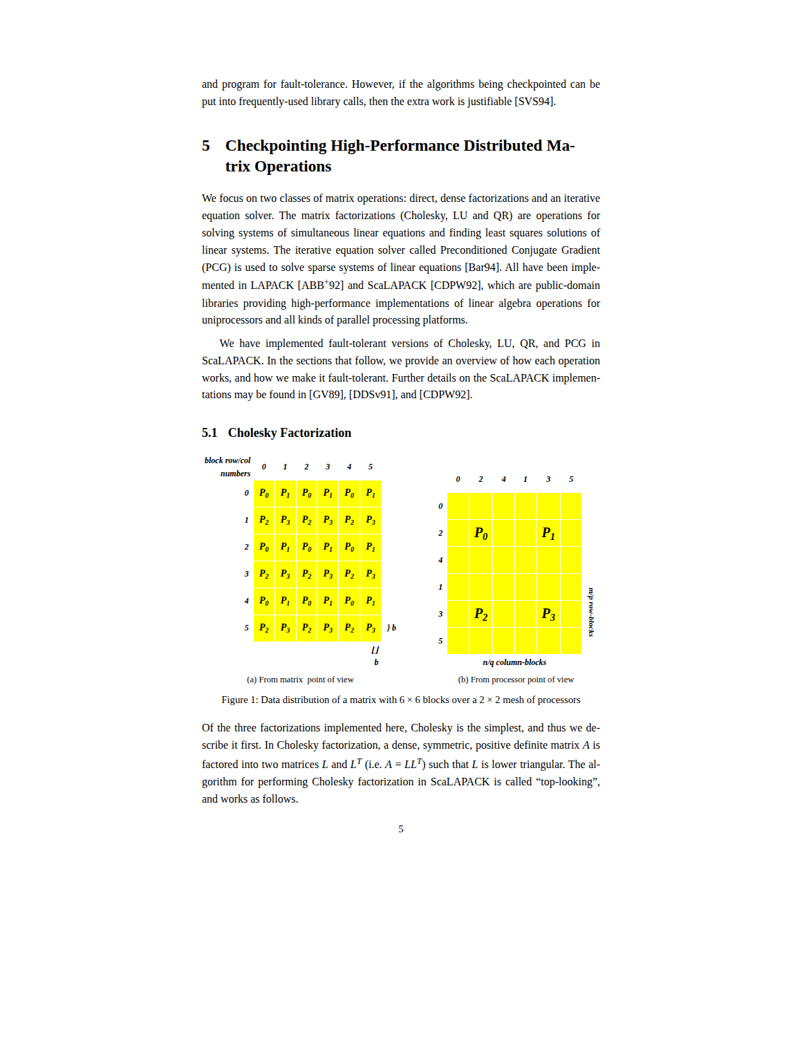and program for fault-tolerance. However, if the algorithms being checkpointed can be put into frequently-used library calls, then the extra work is justifiable [SVS94].
5 Checkpointing High-Performance Distributed Ma-
trix Operations
We focus on two classes of matrix operations: direct, dense factorizations and an iterative equation solver. The matrix factorizations (Cholesky, LU and QR) are operations for solving systems of simultaneous linear equations and finding least squares solutions of linear systems. The iterative equation solver called Preconditioned Conjugate Gradient (PCG) is used to solve sparse systems of linear equations [Bar94]. All have been implemented in LAPACK [ABB+92] and ScaLAPACK [CDPW92], which are public-domain libraries providing high-performance implementations of linear algebra operations for uniprocessors and all kinds of parallel processing platforms.
We have implemented fault-tolerant versions of Cholesky, LU, QR, and PCG in ScaLAPACK. In the sections that follow, we provide an overview of how each operation works, and how we make it fault-tolerant. Further details on the ScaLAPACK implementations may be found in [GV89], [DDSv91], and [CDPW92].
5.1 Cholesky Factorization
| block row/col numbers | 0 | 1 | 2 | 3 | 4 | 5 | |
| 0 | P 0 | P 1 | P 0 | P 1 | P 0 | P 1 | |
| 1 | P 2 | P 3 | P 2 | P 3 | P 2 | P 3 | |
| 2 | P 0 | P 1 | P 0 | P 1 | P 0 | P 1 | |
| 3 | P 2 | P 3 | P 2 | P 3 | P 2 | P 3 | |
| 4 | P 0 | P 1 | P 0 | P 1 | P 0 | P 1 | |
| 5 | P 2 | P 3 | P 2 | P 3 | P 2 | P 3 | } b |
| | ⌊⌋ | |
| | b | |
(a) From matrix point of view
| | 0 | 2 | 4 | 1 | 3 | 5 | |
| 0 | | | | | | | |
| 2 | | P 0 | | | P 1 | |
| 4 | | | | | | |
| 1 | | | | | | | m/p row-blocks |
| 3 | | P 2 | | | P 3 | |
| 5 | | | | | | |
| | n/q column-blocks | |
(b) From processor point of view
Figure 1: Data distribution of a matrix with 6 × 6 blocks over a 2 × 2 mesh of processors
Of the three factorizations implemented here, Cholesky is the simplest, and thus we describe it first. In Cholesky factorization, a dense, symmetric, positive definite matrix A is factored into two matrices L and LT (i.e. A = LLT) such that L is lower triangular. The algorithm for performing Cholesky factorization in ScaLAPACK is called “top-looking”, and works as follows.
5